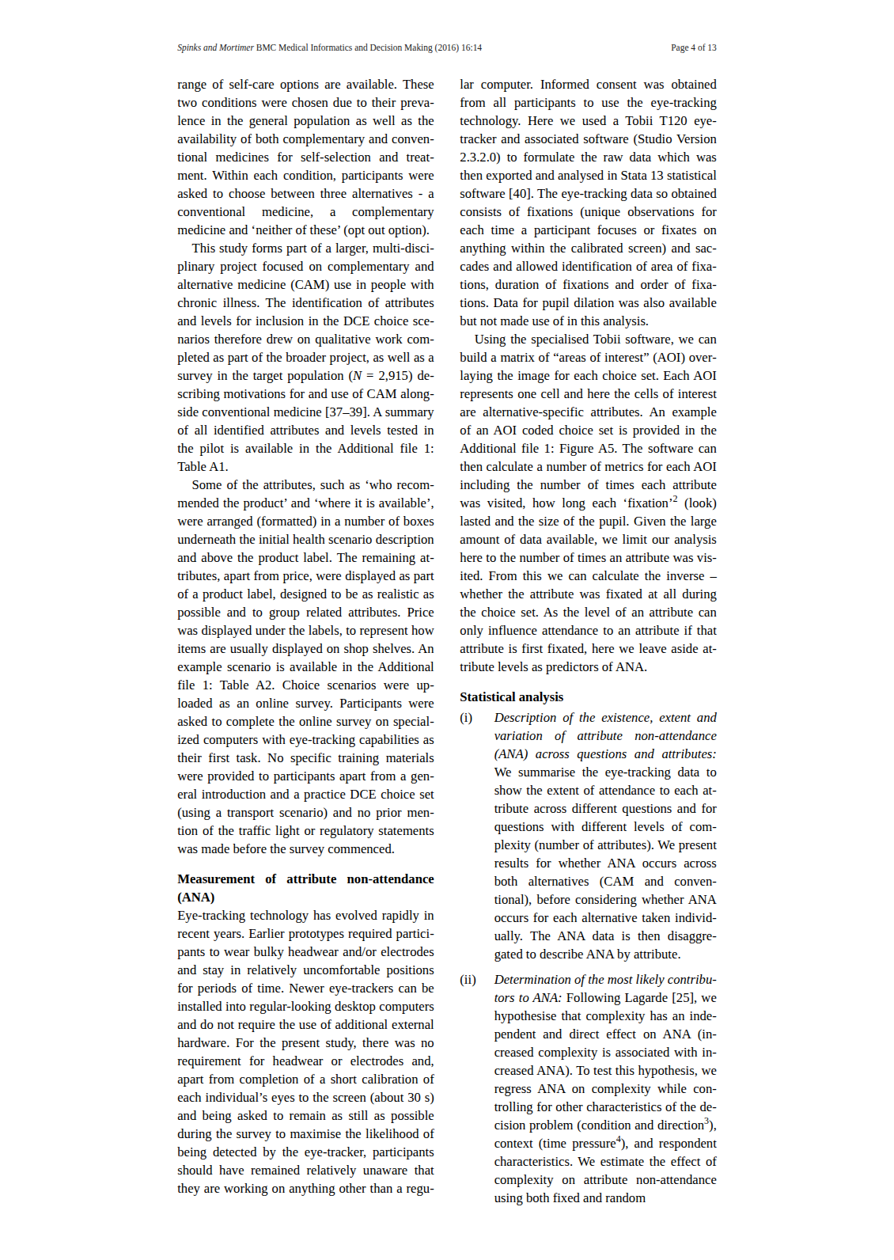Spinks and Mortimer BMC Medical Informatics and Decision Making (2016) 16:14
Page 4 of 13
range of self-care options are available. These two conditions were chosen due to their prevalence in the general population as well as the availability of both complementary and conventional medicines for self-selection and treatment. Within each condition, participants were asked to choose between three alternatives - a conventional medicine, a complementary medicine and ‘neither of these’ (opt out option).
This study forms part of a larger, multi-disciplinary project focused on complementary and alternative medicine (CAM) use in people with chronic illness. The identification of attributes and levels for inclusion in the DCE choice scenarios therefore drew on qualitative work completed as part of the broader project, as well as a survey in the target population (N = 2,915) describing motivations for and use of CAM alongside conventional medicine [37–39]. A summary of all identified attributes and levels tested in the pilot is available in the Additional file 1: Table A1.
Some of the attributes, such as ‘who recommended the product’ and ‘where it is available’, were arranged (formatted) in a number of boxes underneath the initial health scenario description and above the product label. The remaining attributes, apart from price, were displayed as part of a product label, designed to be as realistic as possible and to group related attributes. Price was displayed under the labels, to represent how items are usually displayed on shop shelves. An example scenario is available in the Additional file 1: Table A2. Choice scenarios were uploaded as an online survey. Participants were asked to complete the online survey on specialized computers with eye-tracking capabilities as their first task. No specific training materials were provided to participants apart from a general introduction and a practice DCE choice set (using a transport scenario) and no prior mention of the traffic light or regulatory statements was made before the survey commenced.
Measurement of attribute non-attendance (ANA)
Eye-tracking technology has evolved rapidly in recent years. Earlier prototypes required participants to wear bulky headwear and/or electrodes and stay in relatively uncomfortable positions for periods of time. Newer eye-trackers can be installed into regular-looking desktop computers and do not require the use of additional external hardware. For the present study, there was no requirement for headwear or electrodes and, apart from completion of a short calibration of each individual’s eyes to the screen (about 30 s) and being asked to remain as still as possible during the survey to maximise the likelihood of being detected by the eye-tracker, participants should have remained relatively unaware that they are working on anything other than a regular computer. Informed consent was obtained from all participants to use the eye-tracking technology. Here we used a Tobii T120 eye-tracker and associated software (Studio Version 2.3.2.0) to formulate the raw data which was then exported and analysed in Stata 13 statistical software [40]. The eye-tracking data so obtained consists of fixations (unique observations for each time a participant focuses or fixates on anything within the calibrated screen) and saccades and allowed identification of area of fixations, duration of fixations and order of fixations. Data for pupil dilation was also available but not made use of in this analysis.
Using the specialised Tobii software, we can build a matrix of “areas of interest” (AOI) overlaying the image for each choice set. Each AOI represents one cell and here the cells of interest are alternative-specific attributes. An example of an AOI coded choice set is provided in the Additional file 1: Figure A5. The software can then calculate a number of metrics for each AOI including the number of times each attribute was visited, how long each ‘fixation’2 (look) lasted and the size of the pupil. Given the large amount of data available, we limit our analysis here to the number of times an attribute was visited. From this we can calculate the inverse – whether the attribute was fixated at all during the choice set. As the level of an attribute can only influence attendance to an attribute if that attribute is first fixated, here we leave aside attribute levels as predictors of ANA.
Statistical analysis
Description of the existence, extent and variation of attribute non-attendance (ANA) across questions and attributes: We summarise the eye-tracking data to show the extent of attendance to each attribute across different questions and for questions with different levels of complexity (number of attributes). We present results for whether ANA occurs across both alternatives (CAM and conventional), before considering whether ANA occurs for each alternative taken individually. The ANA data is then disaggregated to describe ANA by attribute.
Determination of the most likely contributors to ANA: Following Lagarde [25], we hypothesise that complexity has an independent and direct effect on ANA (increased complexity is associated with increased ANA). To test this hypothesis, we regress ANA on complexity while controlling for other characteristics of the decision problem (condition and direction3), context (time pressure4), and respondent characteristics. We estimate the effect of complexity on attribute non-attendance using both fixed and random